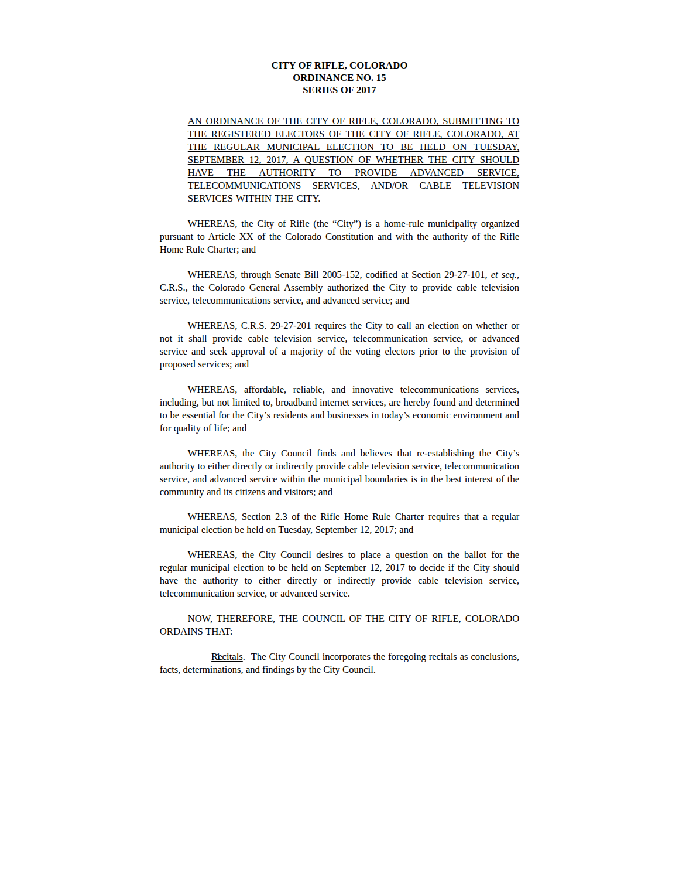CITY OF RIFLE, COLORADO
ORDINANCE NO. 15
SERIES OF 2017
AN ORDINANCE OF THE CITY OF RIFLE, COLORADO, SUBMITTING TO THE REGISTERED ELECTORS OF THE CITY OF RIFLE, COLORADO, AT THE REGULAR MUNICIPAL ELECTION TO BE HELD ON TUESDAY, SEPTEMBER 12, 2017, A QUESTION OF WHETHER THE CITY SHOULD HAVE THE AUTHORITY TO PROVIDE ADVANCED SERVICE, TELECOMMUNICATIONS SERVICES, AND/OR CABLE TELEVISION SERVICES WITHIN THE CITY.
WHEREAS, the City of Rifle (the “City”) is a home-rule municipality organized pursuant to Article XX of the Colorado Constitution and with the authority of the Rifle Home Rule Charter; and
WHEREAS, through Senate Bill 2005-152, codified at Section 29-27-101, et seq., C.R.S., the Colorado General Assembly authorized the City to provide cable television service, telecommunications service, and advanced service; and
WHEREAS, C.R.S. 29-27-201 requires the City to call an election on whether or not it shall provide cable television service, telecommunication service, or advanced service and seek approval of a majority of the voting electors prior to the provision of proposed services; and
WHEREAS, affordable, reliable, and innovative telecommunications services, including, but not limited to, broadband internet services, are hereby found and determined to be essential for the City’s residents and businesses in today’s economic environment and for quality of life; and
WHEREAS, the City Council finds and believes that re-establishing the City’s authority to either directly or indirectly provide cable television service, telecommunication service, and advanced service within the municipal boundaries is in the best interest of the community and its citizens and visitors; and
WHEREAS, Section 2.3 of the Rifle Home Rule Charter requires that a regular municipal election be held on Tuesday, September 12, 2017; and
WHEREAS, the City Council desires to place a question on the ballot for the regular municipal election to be held on September 12, 2017 to decide if the City should have the authority to either directly or indirectly provide cable television service, telecommunication service, or advanced service.
NOW, THEREFORE, THE COUNCIL OF THE CITY OF RIFLE, COLORADO ORDAINS THAT:
1. Recitals. The City Council incorporates the foregoing recitals as conclusions, facts, determinations, and findings by the City Council.